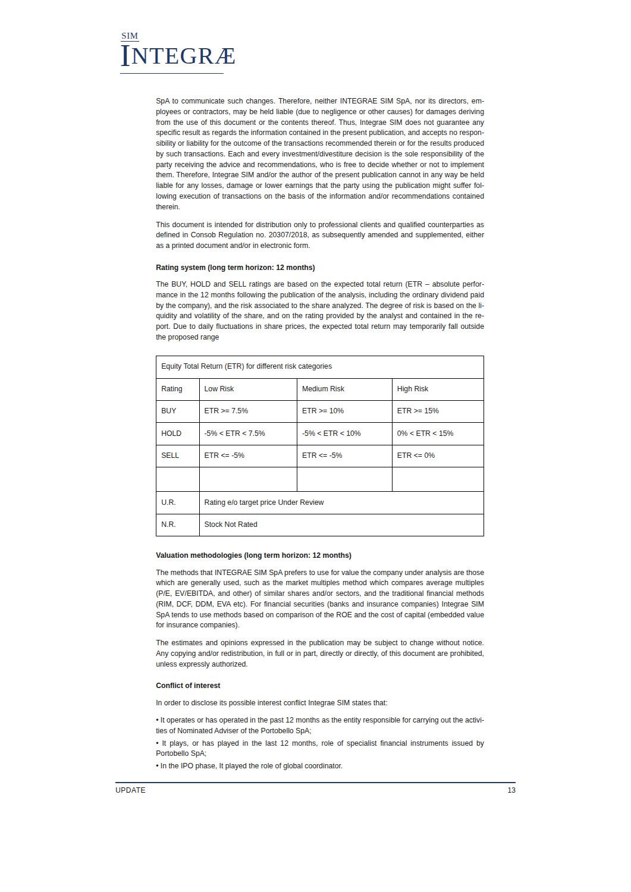SIM INTEGRÆ
SpA to communicate such changes. Therefore, neither INTEGRAE SIM SpA, nor its directors, employees or contractors, may be held liable (due to negligence or other causes) for damages deriving from the use of this document or the contents thereof. Thus, Integrae SIM does not guarantee any specific result as regards the information contained in the present publication, and accepts no responsibility or liability for the outcome of the transactions recommended therein or for the results produced by such transactions. Each and every investment/divestiture decision is the sole responsibility of the party receiving the advice and recommendations, who is free to decide whether or not to implement them. Therefore, Integrae SIM and/or the author of the present publication cannot in any way be held liable for any losses, damage or lower earnings that the party using the publication might suffer following execution of transactions on the basis of the information and/or recommendations contained therein.
This document is intended for distribution only to professional clients and qualified counterparties as defined in Consob Regulation no. 20307/2018, as subsequently amended and supplemented, either as a printed document and/or in electronic form.
Rating system (long term horizon: 12 months)
The BUY, HOLD and SELL ratings are based on the expected total return (ETR – absolute performance in the 12 months following the publication of the analysis, including the ordinary dividend paid by the company), and the risk associated to the share analyzed. The degree of risk is based on the liquidity and volatility of the share, and on the rating provided by the analyst and contained in the report. Due to daily fluctuations in share prices, the expected total return may temporarily fall outside the proposed range
| Equity Total Return (ETR) for different risk categories |
| Rating | Low Risk | Medium Risk | High Risk |
| BUY | ETR >= 7.5% | ETR >= 10% | ETR >= 15% |
| HOLD | -5% < ETR < 7.5% | -5% < ETR < 10% | 0% < ETR < 15% |
| SELL | ETR <= -5% | ETR <= -5% | ETR <= 0% |
| U.R. | Rating e/o target price Under Review |
| N.R. | Stock Not Rated |
Valuation methodologies (long term horizon: 12 months)
The methods that INTEGRAE SIM SpA prefers to use for value the company under analysis are those which are generally used, such as the market multiples method which compares average multiples (P/E, EV/EBITDA, and other) of similar shares and/or sectors, and the traditional financial methods (RIM, DCF, DDM, EVA etc). For financial securities (banks and insurance companies) Integrae SIM SpA tends to use methods based on comparison of the ROE and the cost of capital (embedded value for insurance companies).
The estimates and opinions expressed in the publication may be subject to change without notice. Any copying and/or redistribution, in full or in part, directly or directly, of this document are prohibited, unless expressly authorized.
Conflict of interest
In order to disclose its possible interest conflict Integrae SIM states that:
• It operates or has operated in the past 12 months as the entity responsible for carrying out the activities of Nominated Adviser of the Portobello SpA;
• It plays, or has played in the last 12 months, role of specialist financial instruments issued by Portobello SpA;
• In the IPO phase, It played the role of global coordinator.
UPDATE 13